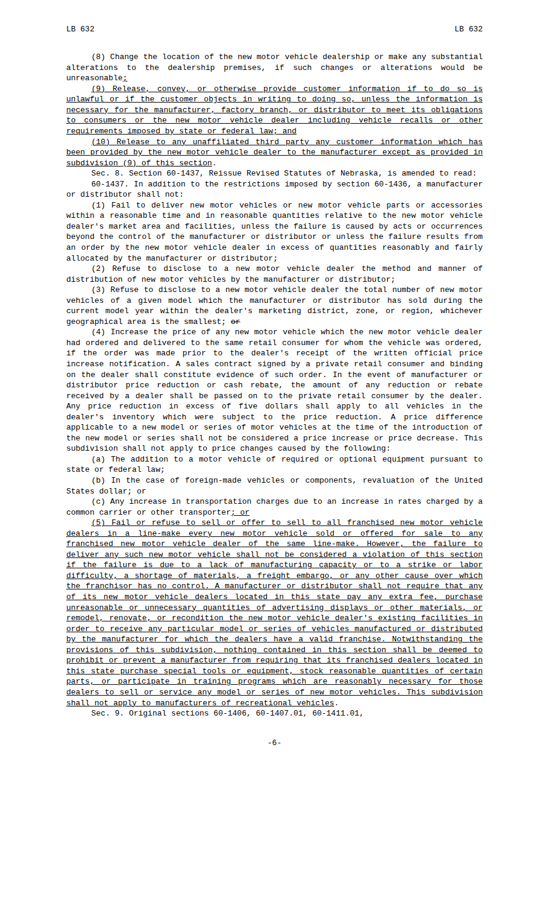LB 632 LB 632
(8) Change the location of the new motor vehicle dealership or make any substantial alterations to the dealership premises, if such changes or alterations would be unreasonable;
(9) Release, convey, or otherwise provide customer information if to do so is unlawful or if the customer objects in writing to doing so, unless the information is necessary for the manufacturer, factory branch, or distributor to meet its obligations to consumers or the new motor vehicle dealer including vehicle recalls or other requirements imposed by state or federal law; and
(10) Release to any unaffiliated third party any customer information which has been provided by the new motor vehicle dealer to the manufacturer except as provided in subdivision (9) of this section.
Sec. 8. Section 60-1437, Reissue Revised Statutes of Nebraska, is amended to read:
60-1437. In addition to the restrictions imposed by section 60-1436, a manufacturer or distributor shall not:
(1) Fail to deliver new motor vehicles or new motor vehicle parts or accessories within a reasonable time and in reasonable quantities relative to the new motor vehicle dealer's market area and facilities, unless the failure is caused by acts or occurrences beyond the control of the manufacturer or distributor or unless the failure results from an order by the new motor vehicle dealer in excess of quantities reasonably and fairly allocated by the manufacturer or distributor;
(2) Refuse to disclose to a new motor vehicle dealer the method and manner of distribution of new motor vehicles by the manufacturer or distributor;
(3) Refuse to disclose to a new motor vehicle dealer the total number of new motor vehicles of a given model which the manufacturer or distributor has sold during the current model year within the dealer's marketing district, zone, or region, whichever geographical area is the smallest; or
(4) Increase the price of any new motor vehicle which the new motor vehicle dealer had ordered and delivered to the same retail consumer for whom the vehicle was ordered, if the order was made prior to the dealer's receipt of the written official price increase notification. A sales contract signed by a private retail consumer and binding on the dealer shall constitute evidence of such order. In the event of manufacturer or distributor price reduction or cash rebate, the amount of any reduction or rebate received by a dealer shall be passed on to the private retail consumer by the dealer. Any price reduction in excess of five dollars shall apply to all vehicles in the dealer's inventory which were subject to the price reduction. A price difference applicable to a new model or series of motor vehicles at the time of the introduction of the new model or series shall not be considered a price increase or price decrease. This subdivision shall not apply to price changes caused by the following:
(a) The addition to a motor vehicle of required or optional equipment pursuant to state or federal law;
(b) In the case of foreign-made vehicles or components, revaluation of the United States dollar; or
(c) Any increase in transportation charges due to an increase in rates charged by a common carrier or other transporter; or
(5) Fail or refuse to sell or offer to sell to all franchised new motor vehicle dealers in a line-make every new motor vehicle sold or offered for sale to any franchised new motor vehicle dealer of the same line-make. However, the failure to deliver any such new motor vehicle shall not be considered a violation of this section if the failure is due to a lack of manufacturing capacity or to a strike or labor difficulty, a shortage of materials, a freight embargo, or any other cause over which the franchisor has no control. A manufacturer or distributor shall not require that any of its new motor vehicle dealers located in this state pay any extra fee, purchase unreasonable or unnecessary quantities of advertising displays or other materials, or remodel, renovate, or recondition the new motor vehicle dealer's existing facilities in order to receive any particular model or series of vehicles manufactured or distributed by the manufacturer for which the dealers have a valid franchise. Notwithstanding the provisions of this subdivision, nothing contained in this section shall be deemed to prohibit or prevent a manufacturer from requiring that its franchised dealers located in this state purchase special tools or equipment, stock reasonable quantities of certain parts, or participate in training programs which are reasonably necessary for those dealers to sell or service any model or series of new motor vehicles. This subdivision shall not apply to manufacturers of recreational vehicles.
Sec. 9. Original sections 60-1406, 60-1407.01, 60-1411.01,
-6-